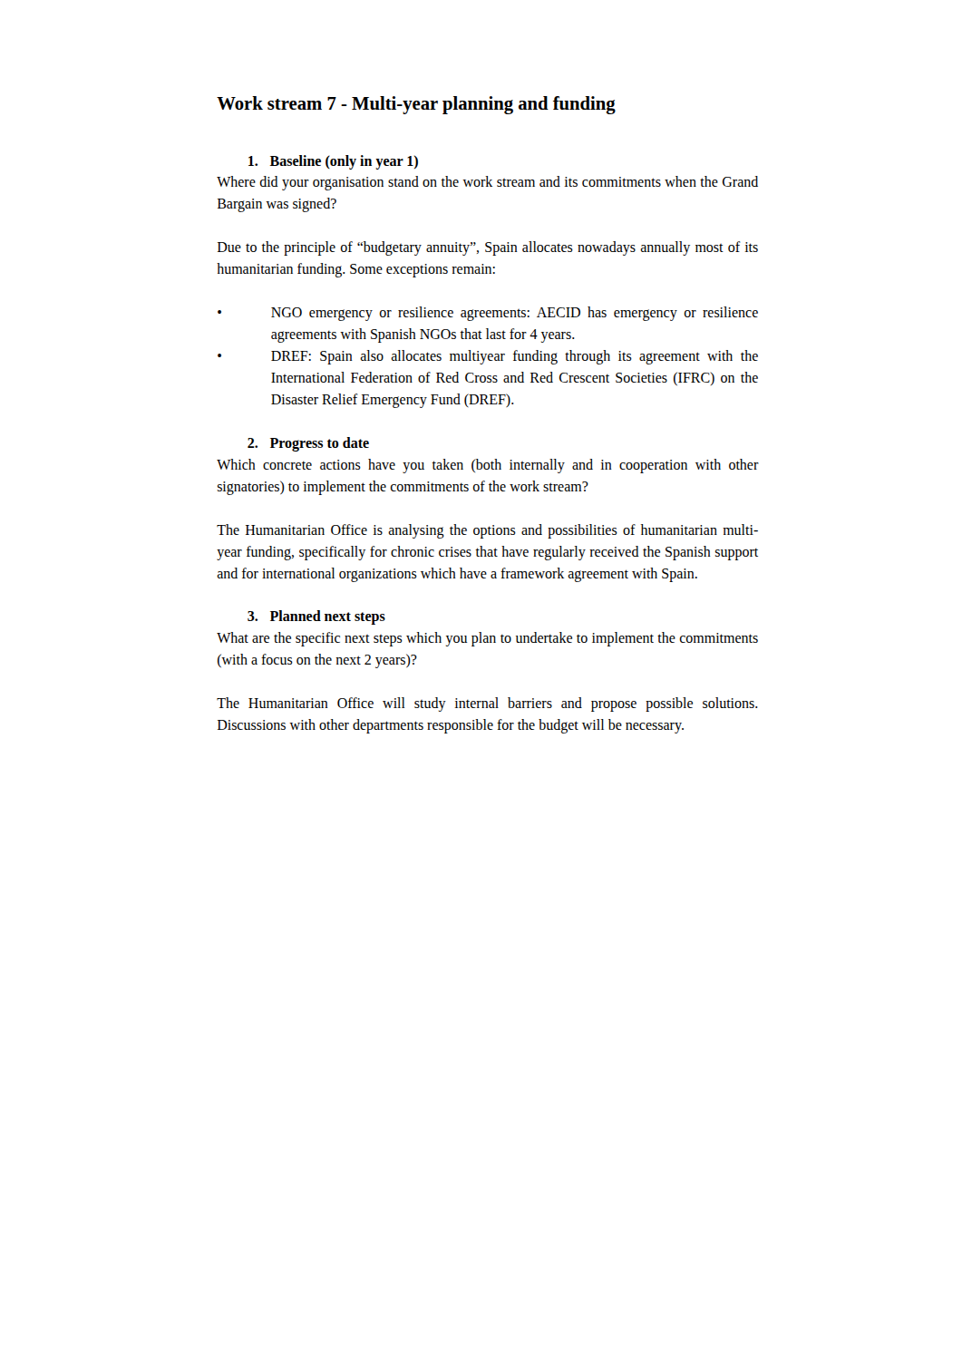Work stream 7 - Multi-year planning and funding
Baseline (only in year 1)
Where did your organisation stand on the work stream and its commitments when the Grand Bargain was signed?
Due to the principle of “budgetary annuity”, Spain allocates nowadays annually most of its humanitarian funding. Some exceptions remain:
• NGO emergency or resilience agreements: AECID has emergency or resilience agreements with Spanish NGOs that last for 4 years.
• DREF: Spain also allocates multiyear funding through its agreement with the International Federation of Red Cross and Red Crescent Societies (IFRC) on the Disaster Relief Emergency Fund (DREF).
Progress to date
Which concrete actions have you taken (both internally and in cooperation with other signatories) to implement the commitments of the work stream?
The Humanitarian Office is analysing the options and possibilities of humanitarian multi-year funding, specifically for chronic crises that have regularly received the Spanish support and for international organizations which have a framework agreement with Spain.
Planned next steps
What are the specific next steps which you plan to undertake to implement the commitments (with a focus on the next 2 years)?
The Humanitarian Office will study internal barriers and propose possible solutions. Discussions with other departments responsible for the budget will be necessary.